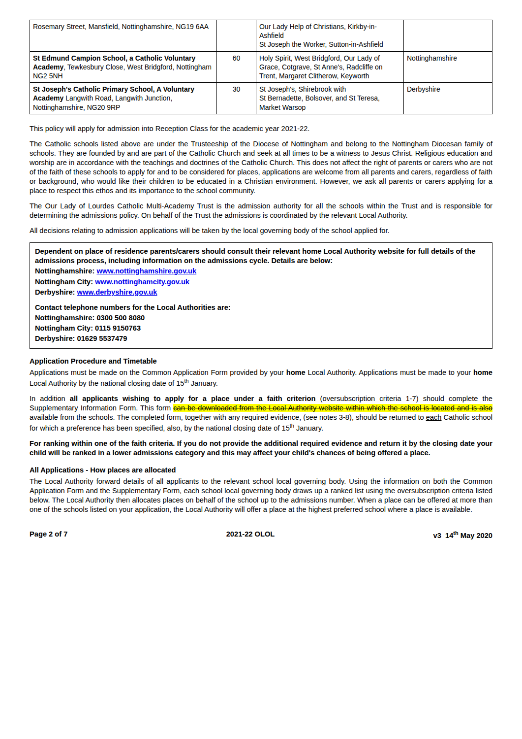| Rosemary Street, Mansfield, Nottinghamshire, NG19 6AA | | Our Lady Help of Christians, Kirkby-in-Ashfield St Joseph the Worker, Sutton-in-Ashfield | |
| St Edmund Campion School, a Catholic Voluntary Academy , Tewkesbury Close, West Bridgford, Nottingham NG2 5NH | 60 | Holy Spirit, West Bridgford, Our Lady of Grace, Cotgrave, St Anne's, Radcliffe on Trent, Margaret Clitherow, Keyworth | Nottinghamshire |
| St Joseph's Catholic Primary School, A Voluntary Academy Langwith Road, Langwith Junction, Nottinghamshire, NG20 9RP | 30 | St Joseph's, Shirebrook with St Bernadette, Bolsover, and St Teresa, Market Warsop | Derbyshire |
This policy will apply for admission into Reception Class for the academic year 2021-22.
The Catholic schools listed above are under the Trusteeship of the Diocese of Nottingham and belong to the Nottingham Diocesan family of schools. They are founded by and are part of the Catholic Church and seek at all times to be a witness to Jesus Christ. Religious education and worship are in accordance with the teachings and doctrines of the Catholic Church. This does not affect the right of parents or carers who are not of the faith of these schools to apply for and to be considered for places, applications are welcome from all parents and carers, regardless of faith or background, who would like their children to be educated in a Christian environment. However, we ask all parents or carers applying for a place to respect this ethos and its importance to the school community.
The Our Lady of Lourdes Catholic Multi-Academy Trust is the admission authority for all the schools within the Trust and is responsible for determining the admissions policy. On behalf of the Trust the admissions is coordinated by the relevant Local Authority.
All decisions relating to admission applications will be taken by the local governing body of the school applied for.
Dependent on place of residence parents/carers should consult their relevant home Local Authority website for full details of the admissions process, including information on the admissions cycle. Details are below:
Nottinghamshire: www.nottinghamshire.gov.uk
Nottingham City: www.nottinghamcity.gov.uk
Derbyshire: www.derbyshire.gov.uk
Contact telephone numbers for the Local Authorities are:
Nottinghamshire: 0300 500 8080
Nottingham City: 0115 9150763
Derbyshire: 01629 5537479
Application Procedure and Timetable
Applications must be made on the Common Application Form provided by your home Local Authority. Applications must be made to your home Local Authority by the national closing date of 15th January.
In addition all applicants wishing to apply for a place under a faith criterion (oversubscription criteria 1-7) should complete the Supplementary Information Form. This form can be downloaded from the Local Authority website within which the school is located and is also available from the schools. The completed form, together with any required evidence, (see notes 3-8), should be returned to each Catholic school for which a preference has been specified, also, by the national closing date of 15th January.
For ranking within one of the faith criteria. If you do not provide the additional required evidence and return it by the closing date your child will be ranked in a lower admissions category and this may affect your child's chances of being offered a place.
All Applications - How places are allocated
The Local Authority forward details of all applicants to the relevant school local governing body. Using the information on both the Common Application Form and the Supplementary Form, each school local governing body draws up a ranked list using the oversubscription criteria listed below. The Local Authority then allocates places on behalf of the school up to the admissions number. When a place can be offered at more than one of the schools listed on your application, the Local Authority will offer a place at the highest preferred school where a place is available.
Page 2 of 7 2021-22 OLOL v3 14th May 2020